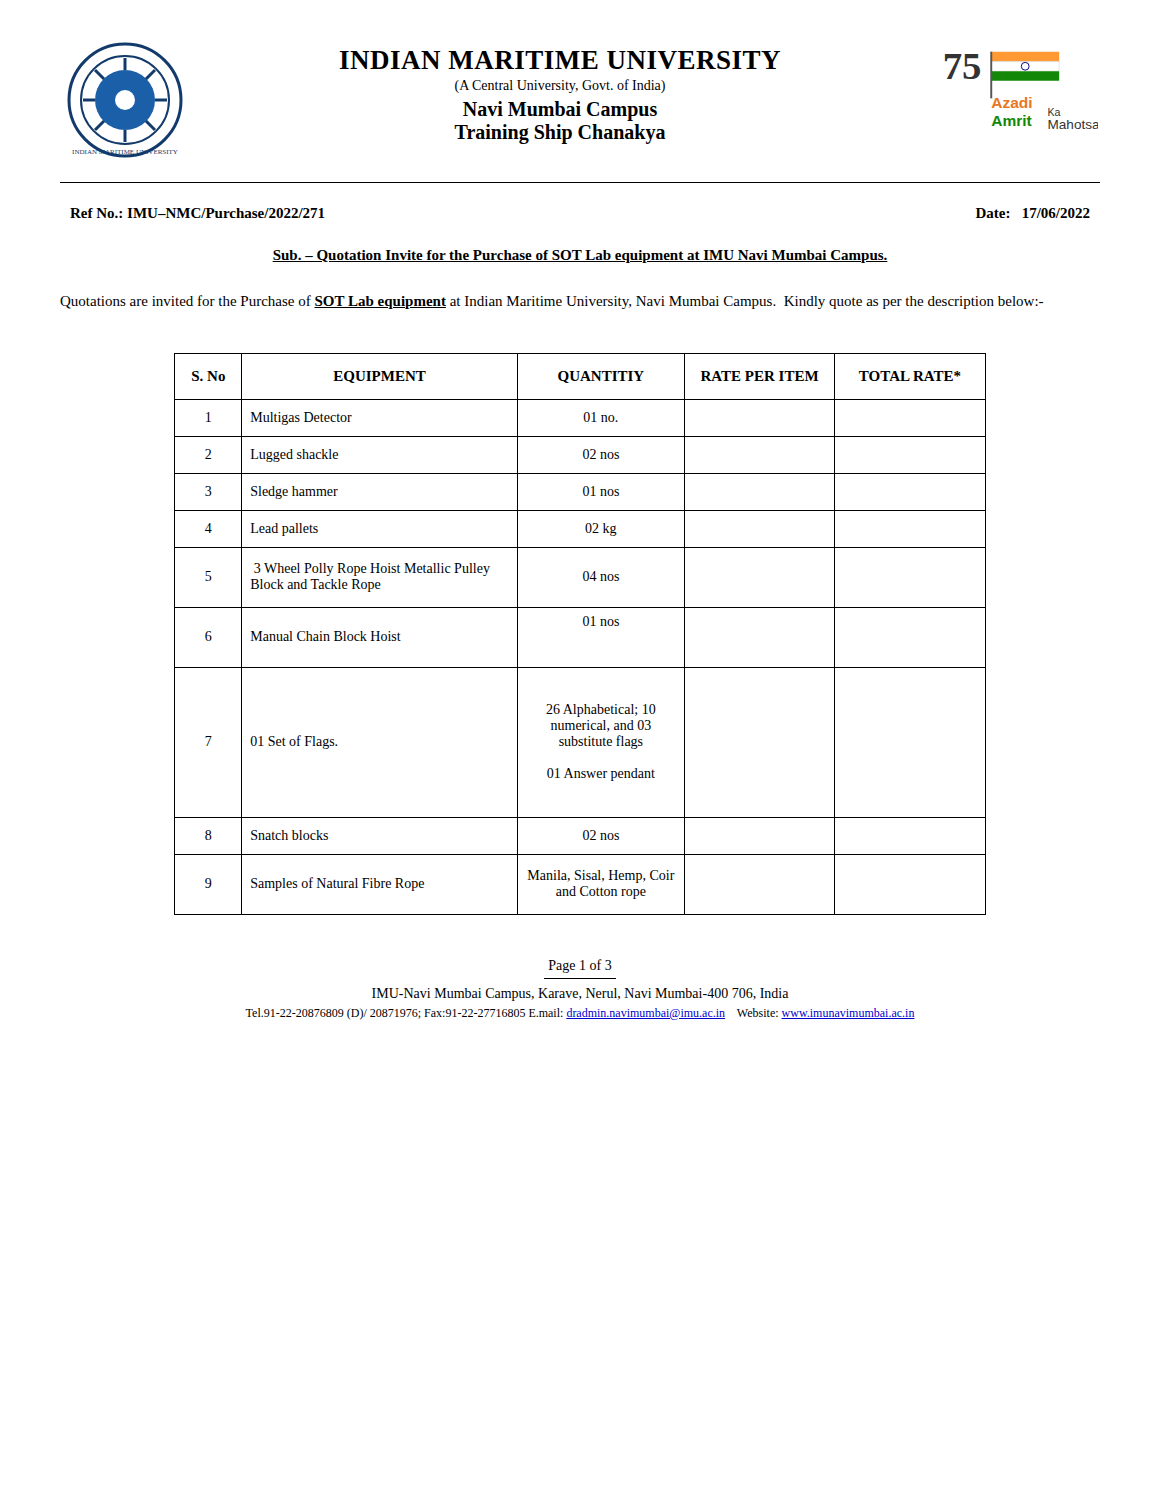INDIAN MARITIME UNIVERSITY
(A Central University, Govt. of India)
Navi Mumbai Campus
Training Ship Chanakya
Ref No.: IMU–NMC/Purchase/2022/271 Date: 17/06/2022
Sub. – Quotation Invite for the Purchase of SOT Lab equipment at IMU Navi Mumbai Campus.
Quotations are invited for the Purchase of SOT Lab equipment at Indian Maritime University, Navi Mumbai Campus. Kindly quote as per the description below:-
| S. No | EQUIPMENT | QUANTITIY | RATE PER ITEM | TOTAL RATE* |
| --- | --- | --- | --- | --- |
| 1 | Multigas Detector | 01 no. | | |
| 2 | Lugged shackle | 02 nos | | |
| 3 | Sledge hammer | 01 nos | | |
| 4 | Lead pallets | 02 kg | | |
| 5 | 3 Wheel Polly Rope Hoist Metallic Pulley Block and Tackle Rope | 04 nos | | |
| 6 | Manual Chain Block Hoist | 01 nos | | |
| 7 | 01 Set of Flags. | 26 Alphabetical; 10 numerical, and 03 substitute flags 01 Answer pendant | | |
| 8 | Snatch blocks | 02 nos | | |
| 9 | Samples of Natural Fibre Rope | Manila, Sisal, Hemp, Coir and Cotton rope | | |
Page 1 of 3
IMU-Navi Mumbai Campus, Karave, Nerul, Navi Mumbai-400 706, India
Tel.91-22-20876809 (D)/ 20871976; Fax:91-22-27716805 E.mail: dradmin.navimumbai@imu.ac.in Website: www.imunavimumbai.ac.in